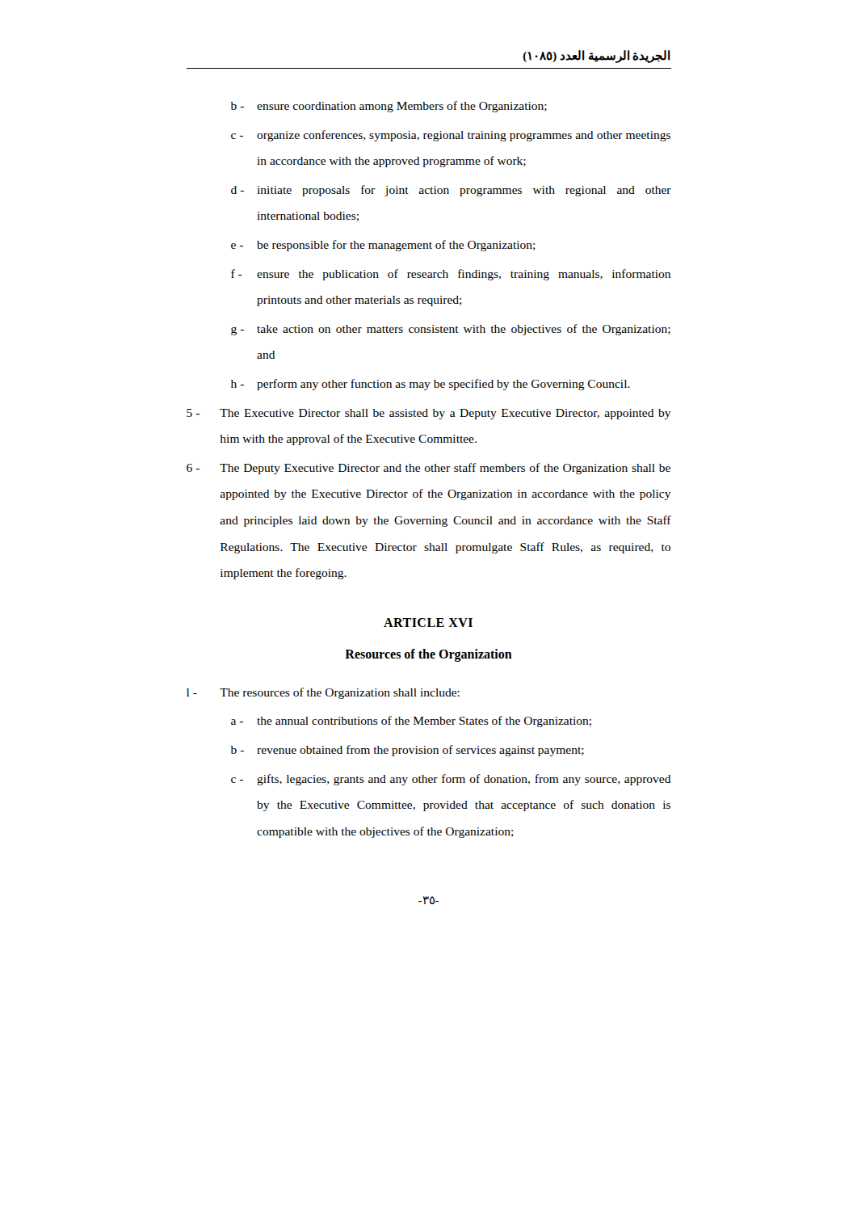الجريدة الرسمية العدد (١٠٨٥)
b - ensure coordination among Members of the Organization;
c - organize conferences, symposia, regional training programmes and other meetings in accordance with the approved programme of work;
d - initiate proposals for joint action programmes with regional and other international bodies;
e - be responsible for the management of the Organization;
f - ensure the publication of research findings, training manuals, information printouts and other materials as required;
g - take action on other matters consistent with the objectives of the Organization; and
h - perform any other function as may be specified by the Governing Council.
5 - The Executive Director shall be assisted by a Deputy Executive Director, appointed by him with the approval of the Executive Committee.
6 - The Deputy Executive Director and the other staff members of the Organization shall be appointed by the Executive Director of the Organization in accordance with the policy and principles laid down by the Governing Council and in accordance with the Staff Regulations. The Executive Director shall promulgate Staff Rules, as required, to implement the foregoing.
ARTICLE XVI
Resources of the Organization
l - The resources of the Organization shall include:
a - the annual contributions of the Member States of the Organization;
b - revenue obtained from the provision of services against payment;
c - gifts, legacies, grants and any other form of donation, from any source, approved by the Executive Committee, provided that acceptance of such donation is compatible with the objectives of the Organization;
-٣٥-